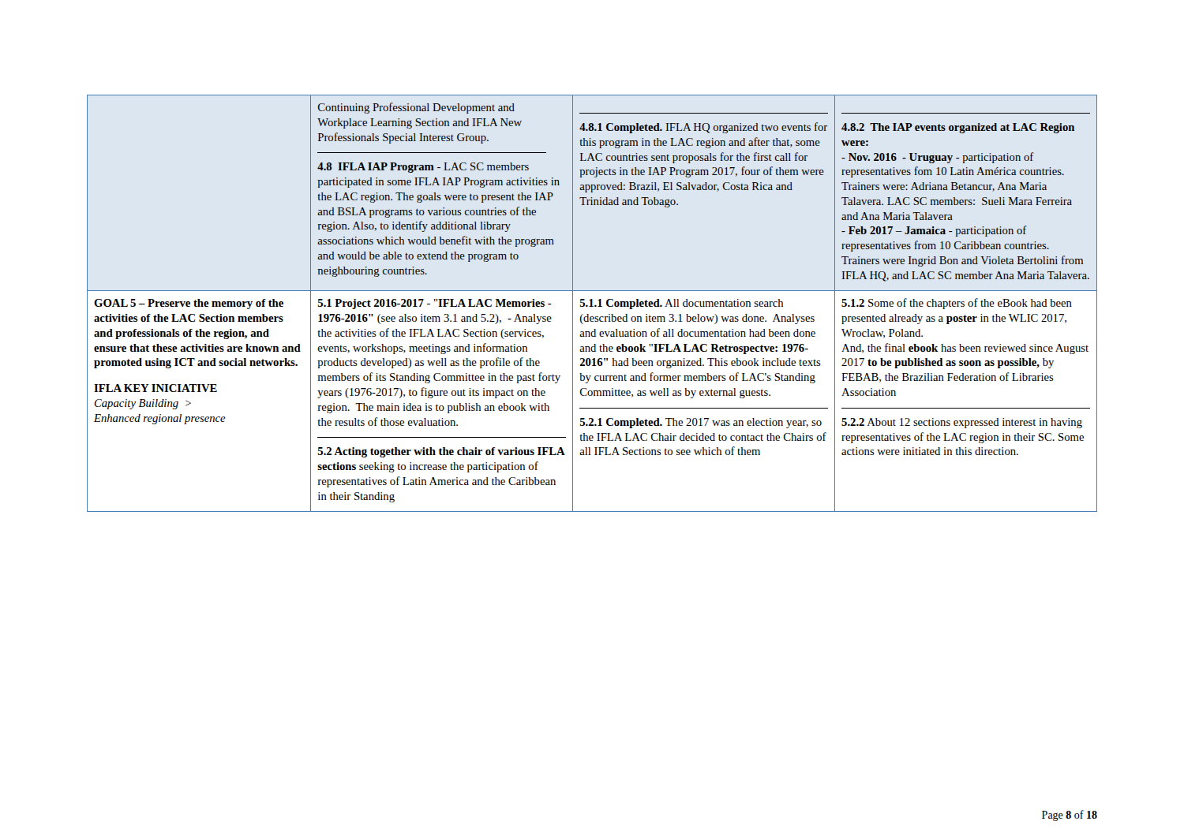| | Continuing Professional Development and Workplace Learning Section and IFLA New Professionals Special Interest Group. 4.8 IFLA IAP Program - LAC SC members participated in some IFLA IAP Program activities in the LAC region. The goals were to present the IAP and BSLA programs to various countries of the region. Also, to identify additional library associations which would benefit with the program and would be able to extend the program to neighbouring countries. | 4.8.1 Completed. IFLA HQ organized two events for this program in the LAC region and after that, some LAC countries sent proposals for the first call for projects in the IAP Program 2017, four of them were approved: Brazil, El Salvador, Costa Rica and Trinidad and Tobago. | 4.8.2 The IAP events organized at LAC Region were: - Nov. 2016 - Uruguay - participation of representatives fom 10 Latin América countries. Trainers were: Adriana Betancur, Ana Maria Talavera. LAC SC members: Sueli Mara Ferreira and Ana Maria Talavera - Feb 2017 – Jamaica - participation of representatives from 10 Caribbean countries. Trainers were Ingrid Bon and Violeta Bertolini from IFLA HQ, and LAC SC member Ana Maria Talavera. |
| GOAL 5 – Preserve the memory of the activities of the LAC Section members and professionals of the region, and ensure that these activities are known and promoted using ICT and social networks. IFLA KEY INICIATIVE Capacity Building > Enhanced regional presence | 5.1 Project 2016-2017 - " IFLA LAC Memories - 1976-2016" (see also item 3.1 and 5.2), - Analyse the activities of the IFLA LAC Section (services, events, workshops, meetings and information products developed) as well as the profile of the members of its Standing Committee in the past forty years (1976-2017), to figure out its impact on the region. The main idea is to publish an ebook with the results of those evaluation. 5.2 Acting together with the chair of various IFLA sections seeking to increase the participation of representatives of Latin America and the Caribbean in their Standing | 5.1.1 Completed. All documentation search (described on item 3.1 below) was done. Analyses and evaluation of all documentation had been done and the ebook " IFLA LAC Retrospectve: 1976-2016" had been organized. This ebook include texts by current and former members of LAC's Standing Committee, as well as by external guests. 5.2.1 Completed. The 2017 was an election year, so the IFLA LAC Chair decided to contact the Chairs of all IFLA Sections to see which of them | 5.1.2 Some of the chapters of the eBook had been presented already as a poster in the WLIC 2017, Wroclaw, Poland. And, the final ebook has been reviewed since August 2017 to be published as soon as possible, by FEBAB, the Brazilian Federation of Libraries Association 5.2.2 About 12 sections expressed interest in having representatives of the LAC region in their SC. Some actions were initiated in this direction. |
Page 8 of 18